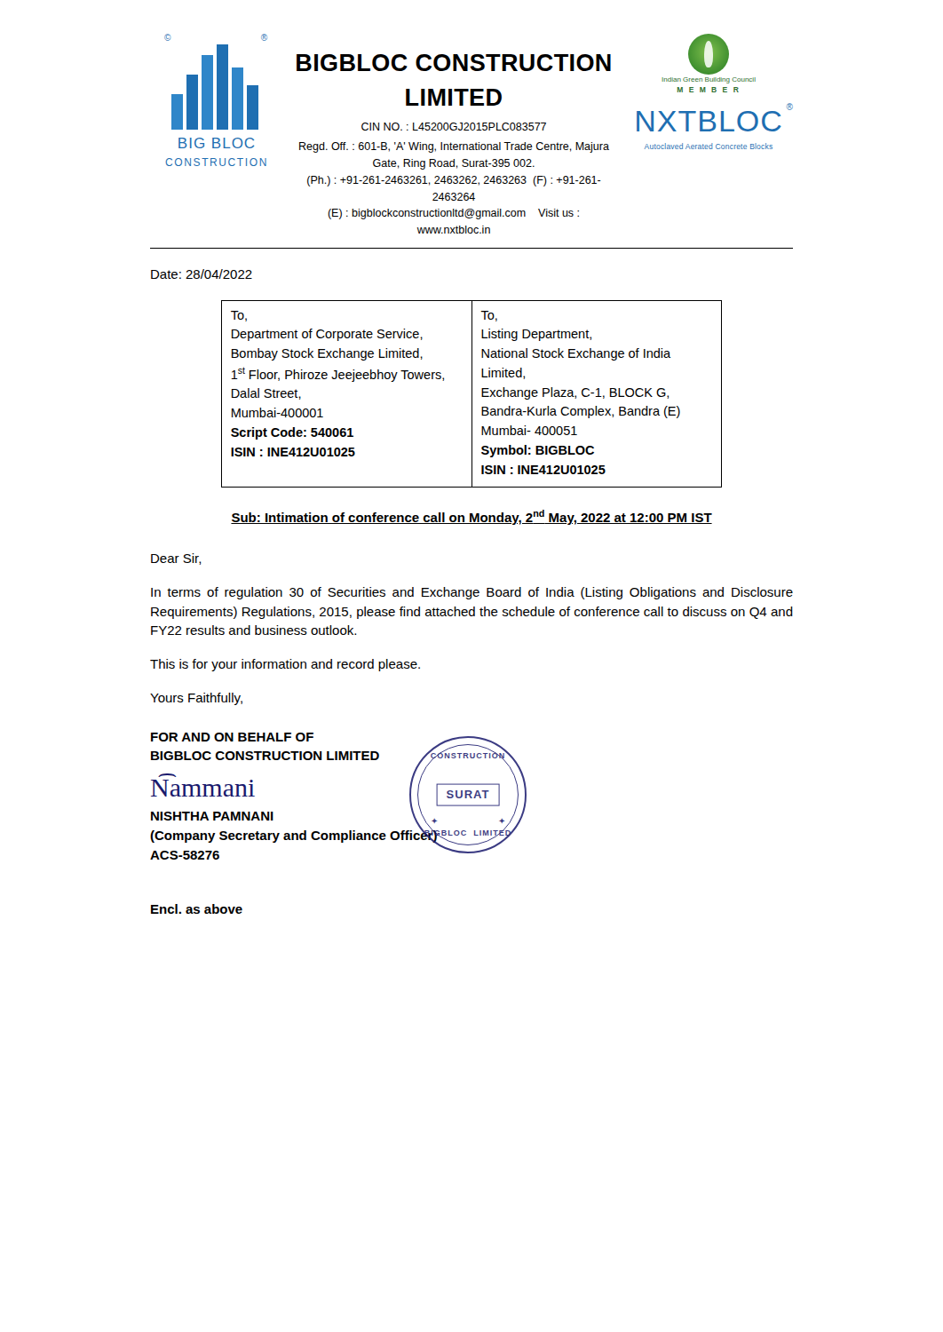© ®
BIG BLOC
CONSTRUCTION
BIGBLOC CONSTRUCTION LIMITED
CIN NO. : L45200GJ2015PLC083577
Regd. Off. : 601-B, 'A' Wing, International Trade Centre, Majura Gate, Ring Road, Surat-395 002.
(Ph.) : +91-261-2463261, 2463262, 2463263 (F) : +91-261-2463264
(E) : bigblockconstructionltd@gmail.com Visit us : www.nxtbloc.in
Indian Green Building Council
M E M B E R
NXTBLOC®
Autoclaved Aerated Concrete Blocks
Date: 28/04/2022
| To, Department of Corporate Service, Bombay Stock Exchange Limited, 1 st Floor, Phiroze Jeejeebhoy Towers, Dalal Street, Mumbai-400001 Script Code: 540061 ISIN : INE412U01025 | To, Listing Department, National Stock Exchange of India Limited, Exchange Plaza, C-1, BLOCK G, Bandra-Kurla Complex, Bandra (E) Mumbai- 400051 Symbol: BIGBLOC ISIN : INE412U01025 |
Sub: Intimation of conference call on Monday, 2nd May, 2022 at 12:00 PM IST
Dear Sir,
In terms of regulation 30 of Securities and Exchange Board of India (Listing Obligations and Disclosure Requirements) Regulations, 2015, please find attached the schedule of conference call to discuss on Q4 and FY22 results and business outlook.
This is for your information and record please.
Yours Faithfully,
CONSTRUCTION
SURAT
BIGBLOC LIMITED
✦ ✦
FOR AND ON BEHALF OF
BIGBLOC CONSTRUCTION LIMITED
N͡ammani
NISHTHA PAMNANI
(Company Secretary and Compliance Officer)
ACS-58276
Encl. as above